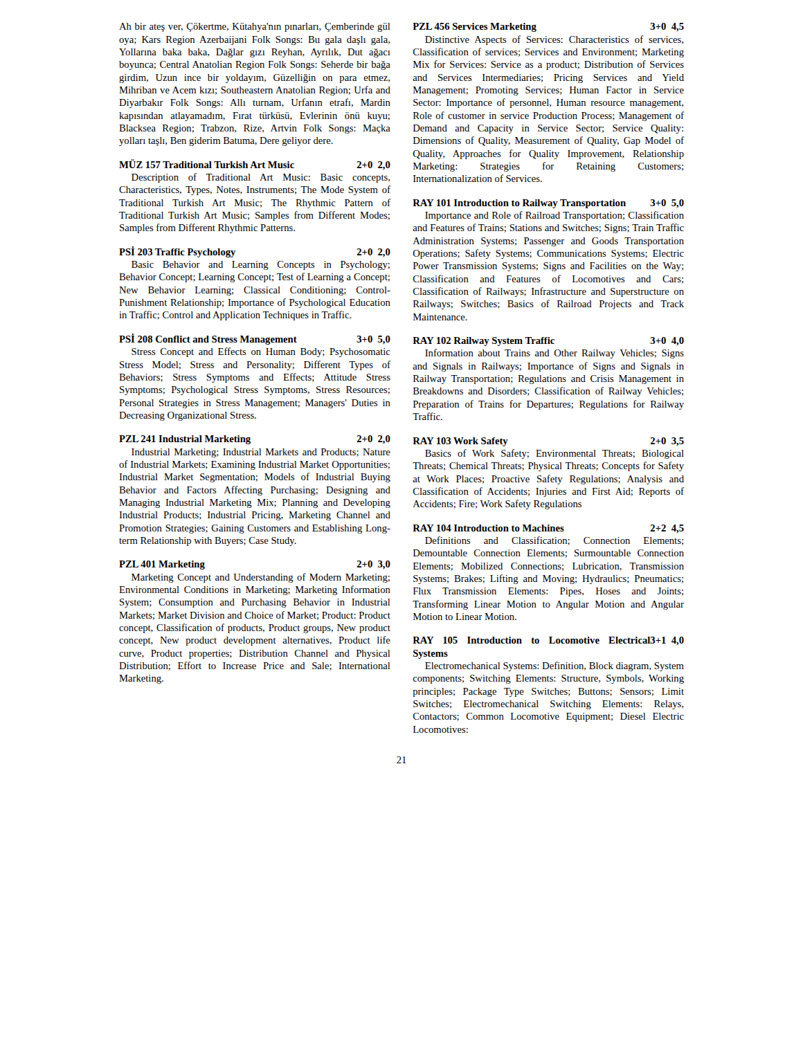Ah bir ateş ver, Çökertme, Kütahya'nın pınarları, Çemberinde gül oya; Kars Region Azerbaijani Folk Songs: Bu gala daşlı gala, Yollarına baka baka, Dağlar gızı Reyhan, Ayrılık, Dut ağacı boyunca; Central Anatolian Region Folk Songs: Seherde bir bağa girdim, Uzun ince bir yoldayım, Güzelliğin on para etmez, Mihriban ve Acem kızı; Southeastern Anatolian Region; Urfa and Diyarbakır Folk Songs: Allı turnam, Urfanın etrafı, Mardin kapısından atlayamadım, Fırat türküsü, Evlerinin önü kuyu; Blacksea Region; Trabzon, Rize, Artvin Folk Songs: Maçka yolları taşlı, Ben giderim Batuma, Dere geliyor dere.
2+0 2,0 MÜZ 157 Traditional Turkish Art Music
Description of Traditional Art Music: Basic concepts, Characteristics, Types, Notes, Instruments; The Mode System of Traditional Turkish Art Music; The Rhythmic Pattern of Traditional Turkish Art Music; Samples from Different Modes; Samples from Different Rhythmic Patterns.
2+0 2,0 PSİ 203 Traffic Psychology
Basic Behavior and Learning Concepts in Psychology; Behavior Concept; Learning Concept; Test of Learning a Concept; New Behavior Learning; Classical Conditioning; Control-Punishment Relationship; Importance of Psychological Education in Traffic; Control and Application Techniques in Traffic.
3+0 5,0 PSİ 208 Conflict and Stress Management
Stress Concept and Effects on Human Body; Psychosomatic Stress Model; Stress and Personality; Different Types of Behaviors; Stress Symptoms and Effects; Attitude Stress Symptoms; Psychological Stress Symptoms, Stress Resources; Personal Strategies in Stress Management; Managers' Duties in Decreasing Organizational Stress.
2+0 2,0 PZL 241 Industrial Marketing
Industrial Marketing; Industrial Markets and Products; Nature of Industrial Markets; Examining Industrial Market Opportunities; Industrial Market Segmentation; Models of Industrial Buying Behavior and Factors Affecting Purchasing; Designing and Managing Industrial Marketing Mix; Planning and Developing Industrial Products; Industrial Pricing, Marketing Channel and Promotion Strategies; Gaining Customers and Establishing Long-term Relationship with Buyers; Case Study.
2+0 3,0 PZL 401 Marketing
Marketing Concept and Understanding of Modern Marketing; Environmental Conditions in Marketing; Marketing Information System; Consumption and Purchasing Behavior in Industrial Markets; Market Division and Choice of Market; Product: Product concept, Classification of products, Product groups, New product concept, New product development alternatives, Product life curve, Product properties; Distribution Channel and Physical Distribution; Effort to Increase Price and Sale; International Marketing.
3+0 4,5 PZL 456 Services Marketing
Distinctive Aspects of Services: Characteristics of services, Classification of services; Services and Environment; Marketing Mix for Services: Service as a product; Distribution of Services and Services Intermediaries; Pricing Services and Yield Management; Promoting Services; Human Factor in Service Sector: Importance of personnel, Human resource management, Role of customer in service Production Process; Management of Demand and Capacity in Service Sector; Service Quality: Dimensions of Quality, Measurement of Quality, Gap Model of Quality, Approaches for Quality Improvement, Relationship Marketing: Strategies for Retaining Customers; Internationalization of Services.
3+0 5,0 RAY 101 Introduction to Railway Transportation
Importance and Role of Railroad Transportation; Classification and Features of Trains; Stations and Switches; Signs; Train Traffic Administration Systems; Passenger and Goods Transportation Operations; Safety Systems; Communications Systems; Electric Power Transmission Systems; Signs and Facilities on the Way; Classification and Features of Locomotives and Cars; Classification of Railways; Infrastructure and Superstructure on Railways; Switches; Basics of Railroad Projects and Track Maintenance.
3+0 4,0 RAY 102 Railway System Traffic
Information about Trains and Other Railway Vehicles; Signs and Signals in Railways; Importance of Signs and Signals in Railway Transportation; Regulations and Crisis Management in Breakdowns and Disorders; Classification of Railway Vehicles; Preparation of Trains for Departures; Regulations for Railway Traffic.
2+0 3,5 RAY 103 Work Safety
Basics of Work Safety; Environmental Threats; Biological Threats; Chemical Threats; Physical Threats; Concepts for Safety at Work Places; Proactive Safety Regulations; Analysis and Classification of Accidents; Injuries and First Aid; Reports of Accidents; Fire; Work Safety Regulations
2+2 4,5 RAY 104 Introduction to Machines
Definitions and Classification; Connection Elements; Demountable Connection Elements; Surmountable Connection Elements; Mobilized Connections; Lubrication, Transmission Systems; Brakes; Lifting and Moving; Hydraulics; Pneumatics; Flux Transmission Elements: Pipes, Hoses and Joints; Transforming Linear Motion to Angular Motion and Angular Motion to Linear Motion.
3+1 4,0 RAY 105 Introduction to Locomotive Electrical Systems
Electromechanical Systems: Definition, Block diagram, System components; Switching Elements: Structure, Symbols, Working principles; Package Type Switches; Buttons; Sensors; Limit Switches; Electromechanical Switching Elements: Relays, Contactors; Common Locomotive Equipment; Diesel Electric Locomotives:
21